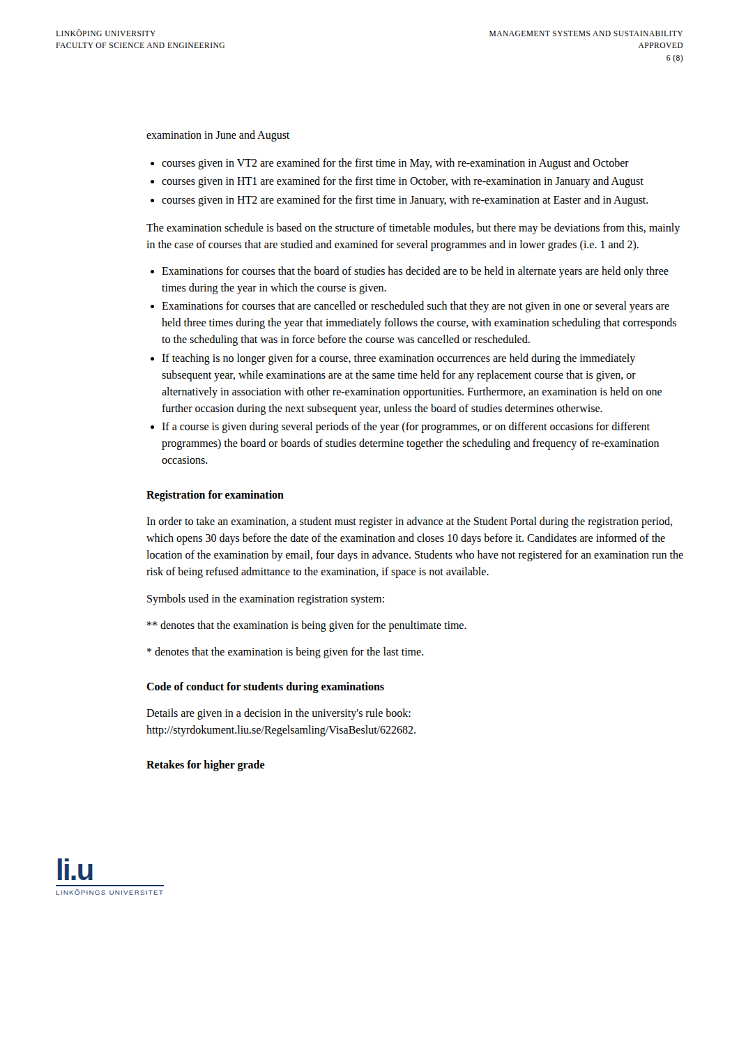LINKÖPING UNIVERSITY
FACULTY OF SCIENCE AND ENGINEERING
MANAGEMENT SYSTEMS AND SUSTAINABILITY
APPROVED
6 (8)
examination in June and August
courses given in VT2 are examined for the first time in May, with re-examination in August and October
courses given in HT1 are examined for the first time in October, with re-examination in January and August
courses given in HT2 are examined for the first time in January, with re-examination at Easter and in August.
The examination schedule is based on the structure of timetable modules, but there may be deviations from this, mainly in the case of courses that are studied and examined for several programmes and in lower grades (i.e. 1 and 2).
Examinations for courses that the board of studies has decided are to be held in alternate years are held only three times during the year in which the course is given.
Examinations for courses that are cancelled or rescheduled such that they are not given in one or several years are held three times during the year that immediately follows the course, with examination scheduling that corresponds to the scheduling that was in force before the course was cancelled or rescheduled.
If teaching is no longer given for a course, three examination occurrences are held during the immediately subsequent year, while examinations are at the same time held for any replacement course that is given, or alternatively in association with other re-examination opportunities. Furthermore, an examination is held on one further occasion during the next subsequent year, unless the board of studies determines otherwise.
If a course is given during several periods of the year (for programmes, or on different occasions for different programmes) the board or boards of studies determine together the scheduling and frequency of re-examination occasions.
Registration for examination
In order to take an examination, a student must register in advance at the Student Portal during the registration period, which opens 30 days before the date of the examination and closes 10 days before it. Candidates are informed of the location of the examination by email, four days in advance. Students who have not registered for an examination run the risk of being refused admittance to the examination, if space is not available.
Symbols used in the examination registration system:
** denotes that the examination is being given for the penultimate time.
* denotes that the examination is being given for the last time.
Code of conduct for students during examinations
Details are given in a decision in the university's rule book: http://styrdokument.liu.se/Regelsamling/VisaBeslut/622682.
Retakes for higher grade
li.u
LINKÖPINGS UNIVERSITET